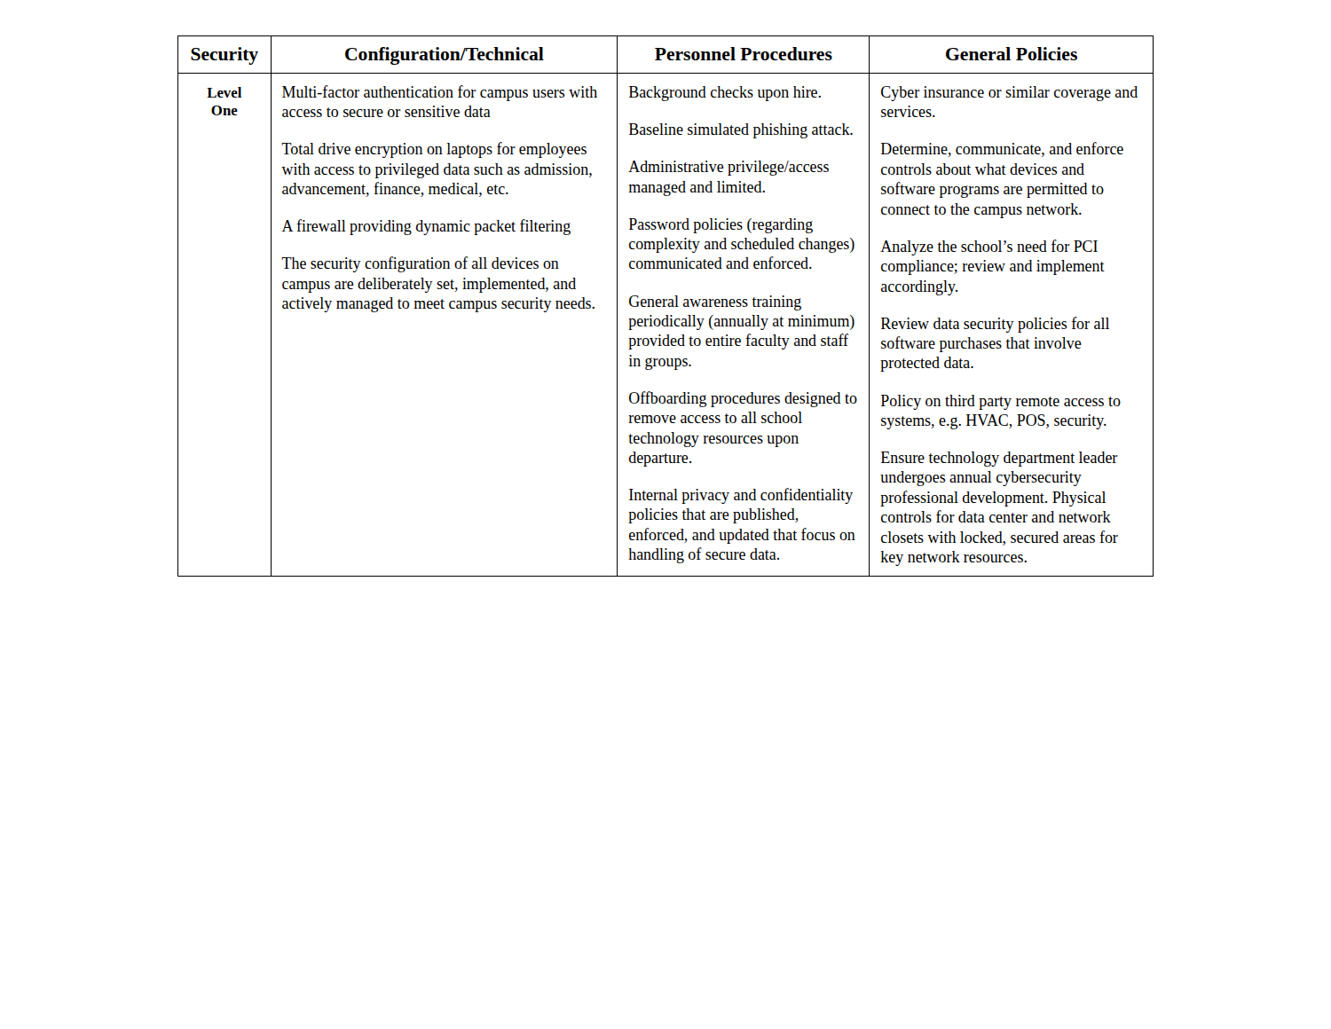| Security | Configuration/Technical | Personnel Procedures | General Policies |
| --- | --- | --- | --- |
| Level One | Multi-factor authentication for campus users with access to secure or sensitive data Total drive encryption on laptops for employees with access to privileged data such as admission, advancement, finance, medical, etc. A firewall providing dynamic packet filtering The security configuration of all devices on campus are deliberately set, implemented, and actively managed to meet campus security needs. | Background checks upon hire. Baseline simulated phishing attack. Administrative privilege/access managed and limited. Password policies (regarding complexity and scheduled changes) communicated and enforced. General awareness training periodically (annually at minimum) provided to entire faculty and staff in groups. Offboarding procedures designed to remove access to all school technology resources upon departure. Internal privacy and confidentiality policies that are published, enforced, and updated that focus on handling of secure data. | Cyber insurance or similar coverage and services. Determine, communicate, and enforce controls about what devices and software programs are permitted to connect to the campus network. Analyze the school’s need for PCI compliance; review and implement accordingly. Review data security policies for all software purchases that involve protected data. Policy on third party remote access to systems, e.g. HVAC, POS, security. Ensure technology department leader undergoes annual cybersecurity professional development. Physical controls for data center and network closets with locked, secured areas for key network resources. |